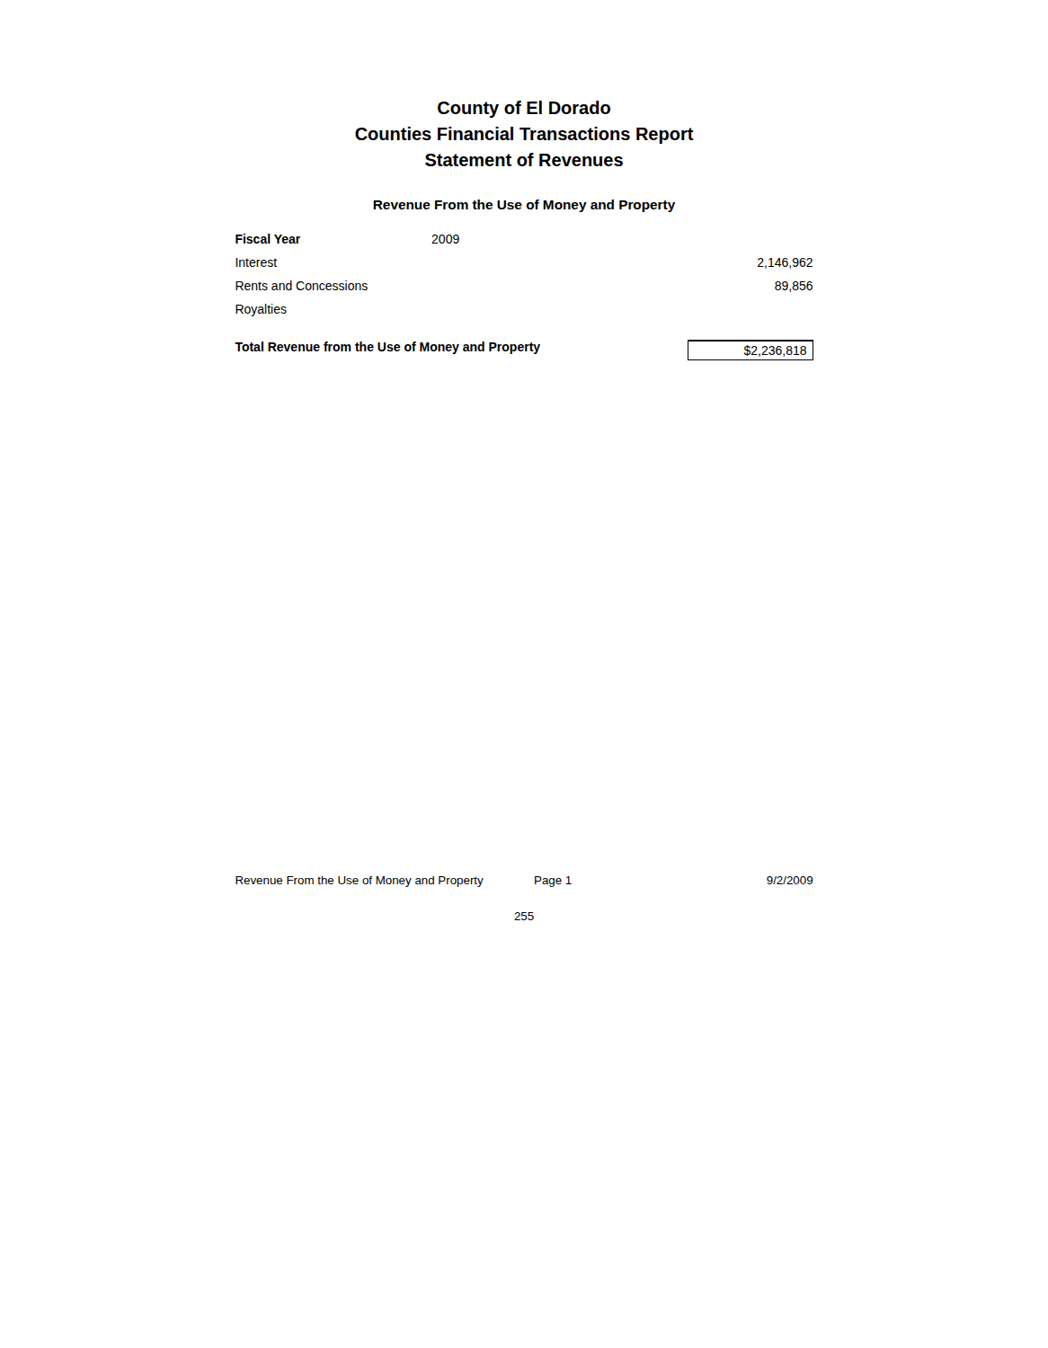County of El Dorado
Counties Financial Transactions Report
Statement of Revenues
Revenue From the Use of Money and Property
| Fiscal Year | 2009 | |
| Interest | | 2,146,962 |
| Rents and Concessions | | 89,856 |
| Royalties | | |
| Total Revenue from the Use of Money and Property | $2,236,818 |
| Revenue From the Use of Money and Property | Page 1 | 9/2/2009 |
255